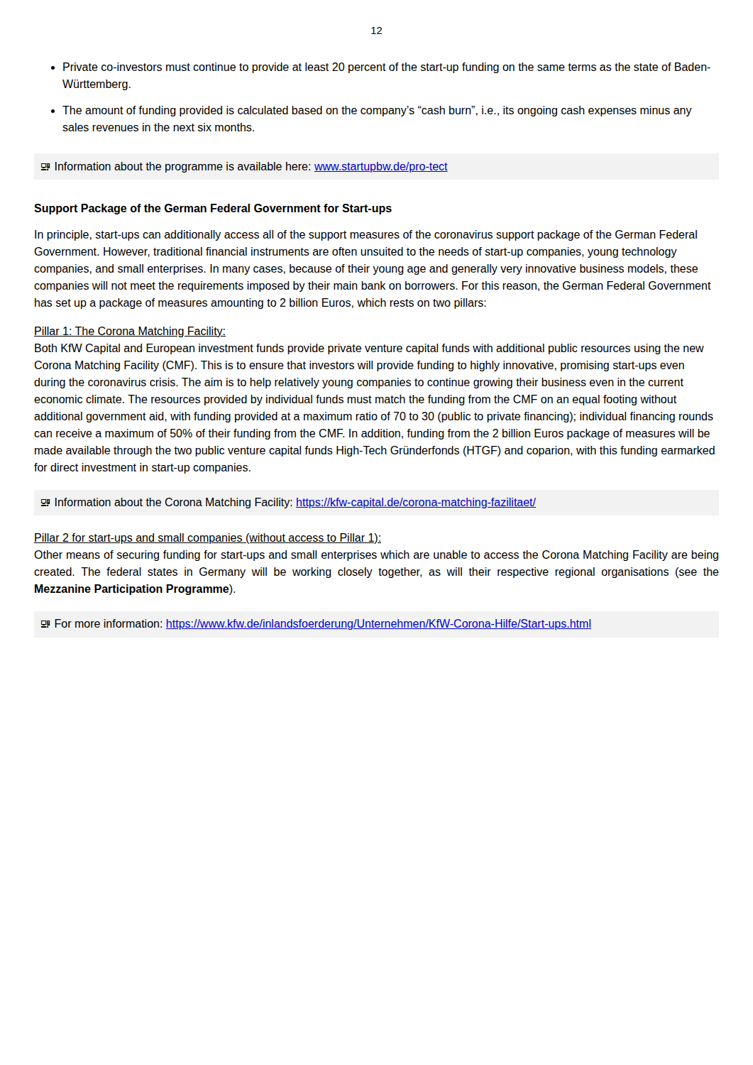12
Private co-investors must continue to provide at least 20 percent of the start-up funding on the same terms as the state of Baden-Württemberg.
The amount of funding provided is calculated based on the company’s “cash burn”, i.e., its ongoing cash expenses minus any sales revenues in the next six months.
Information about the programme is available here: www.startupbw.de/pro-tect
Support Package of the German Federal Government for Start-ups
In principle, start-ups can additionally access all of the support measures of the coronavirus support package of the German Federal Government. However, traditional financial instruments are often unsuited to the needs of start-up companies, young technology companies, and small enterprises. In many cases, because of their young age and generally very innovative business models, these companies will not meet the requirements imposed by their main bank on borrowers. For this reason, the German Federal Government has set up a package of measures amounting to 2 billion Euros, which rests on two pillars:
Pillar 1: The Corona Matching Facility:
Both KfW Capital and European investment funds provide private venture capital funds with additional public resources using the new Corona Matching Facility (CMF). This is to ensure that investors will provide funding to highly innovative, promising start-ups even during the coronavirus crisis. The aim is to help relatively young companies to continue growing their business even in the current economic climate. The resources provided by individual funds must match the funding from the CMF on an equal footing without additional government aid, with funding provided at a maximum ratio of 70 to 30 (public to private financing); individual financing rounds can receive a maximum of 50% of their funding from the CMF. In addition, funding from the 2 billion Euros package of measures will be made available through the two public venture capital funds High-Tech Gründerfonds (HTGF) and coparion, with this funding earmarked for direct investment in start-up companies.
Information about the Corona Matching Facility: https://kfw-capital.de/corona-matching-fazilitaet/
Pillar 2 for start-ups and small companies (without access to Pillar 1):
Other means of securing funding for start-ups and small enterprises which are unable to access the Corona Matching Facility are being created. The federal states in Germany will be working closely together, as will their respective regional organisations (see the Mezzanine Participation Programme).
For more information: https://www.kfw.de/inlandsfoerderung/Unternehmen/KfW-Corona-Hilfe/Start-ups.html